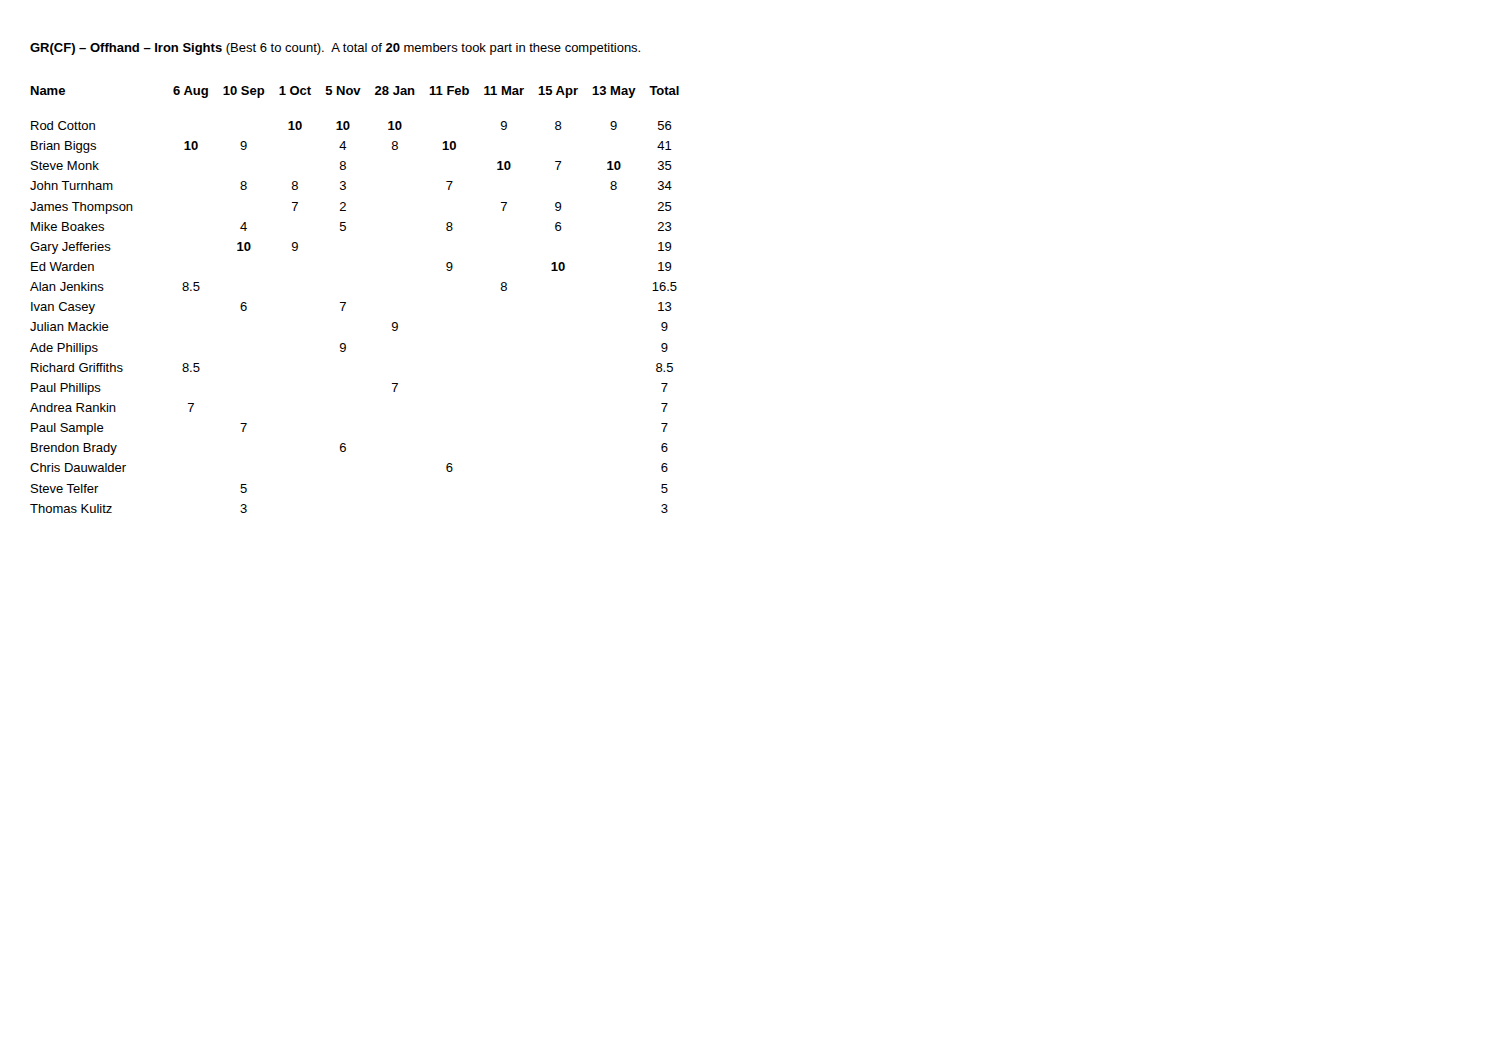GR(CF) – Offhand – Iron Sights (Best 6 to count). A total of 20 members took part in these competitions.
| Name | 6 Aug | 10 Sep | 1 Oct | 5 Nov | 28 Jan | 11 Feb | 11 Mar | 15 Apr | 13 May | Total |
| --- | --- | --- | --- | --- | --- | --- | --- | --- | --- | --- |
| Rod Cotton | | | 10 | 10 | 10 | | 9 | 8 | 9 | 56 |
| Brian Biggs | 10 | 9 | | 4 | 8 | 10 | | | | 41 |
| Steve Monk | | | | 8 | | | 10 | 7 | 10 | 35 |
| John Turnham | | 8 | 8 | 3 | | 7 | | | 8 | 34 |
| James Thompson | | | 7 | 2 | | | 7 | 9 | | 25 |
| Mike Boakes | | 4 | | 5 | | 8 | | 6 | | 23 |
| Gary Jefferies | | 10 | 9 | | | | | | | 19 |
| Ed Warden | | | | | | 9 | | 10 | | 19 |
| Alan Jenkins | 8.5 | | | | | | 8 | | | 16.5 |
| Ivan Casey | | 6 | | 7 | | | | | | 13 |
| Julian Mackie | | | | | 9 | | | | | 9 |
| Ade Phillips | | | | 9 | | | | | | 9 |
| Richard Griffiths | 8.5 | | | | | | | | | 8.5 |
| Paul Phillips | | | | | 7 | | | | | 7 |
| Andrea Rankin | 7 | | | | | | | | | 7 |
| Paul Sample | | 7 | | | | | | | | 7 |
| Brendon Brady | | | | 6 | | | | | | 6 |
| Chris Dauwalder | | | | | | 6 | | | | 6 |
| Steve Telfer | | 5 | | | | | | | | 5 |
| Thomas Kulitz | | 3 | | | | | | | | 3 |